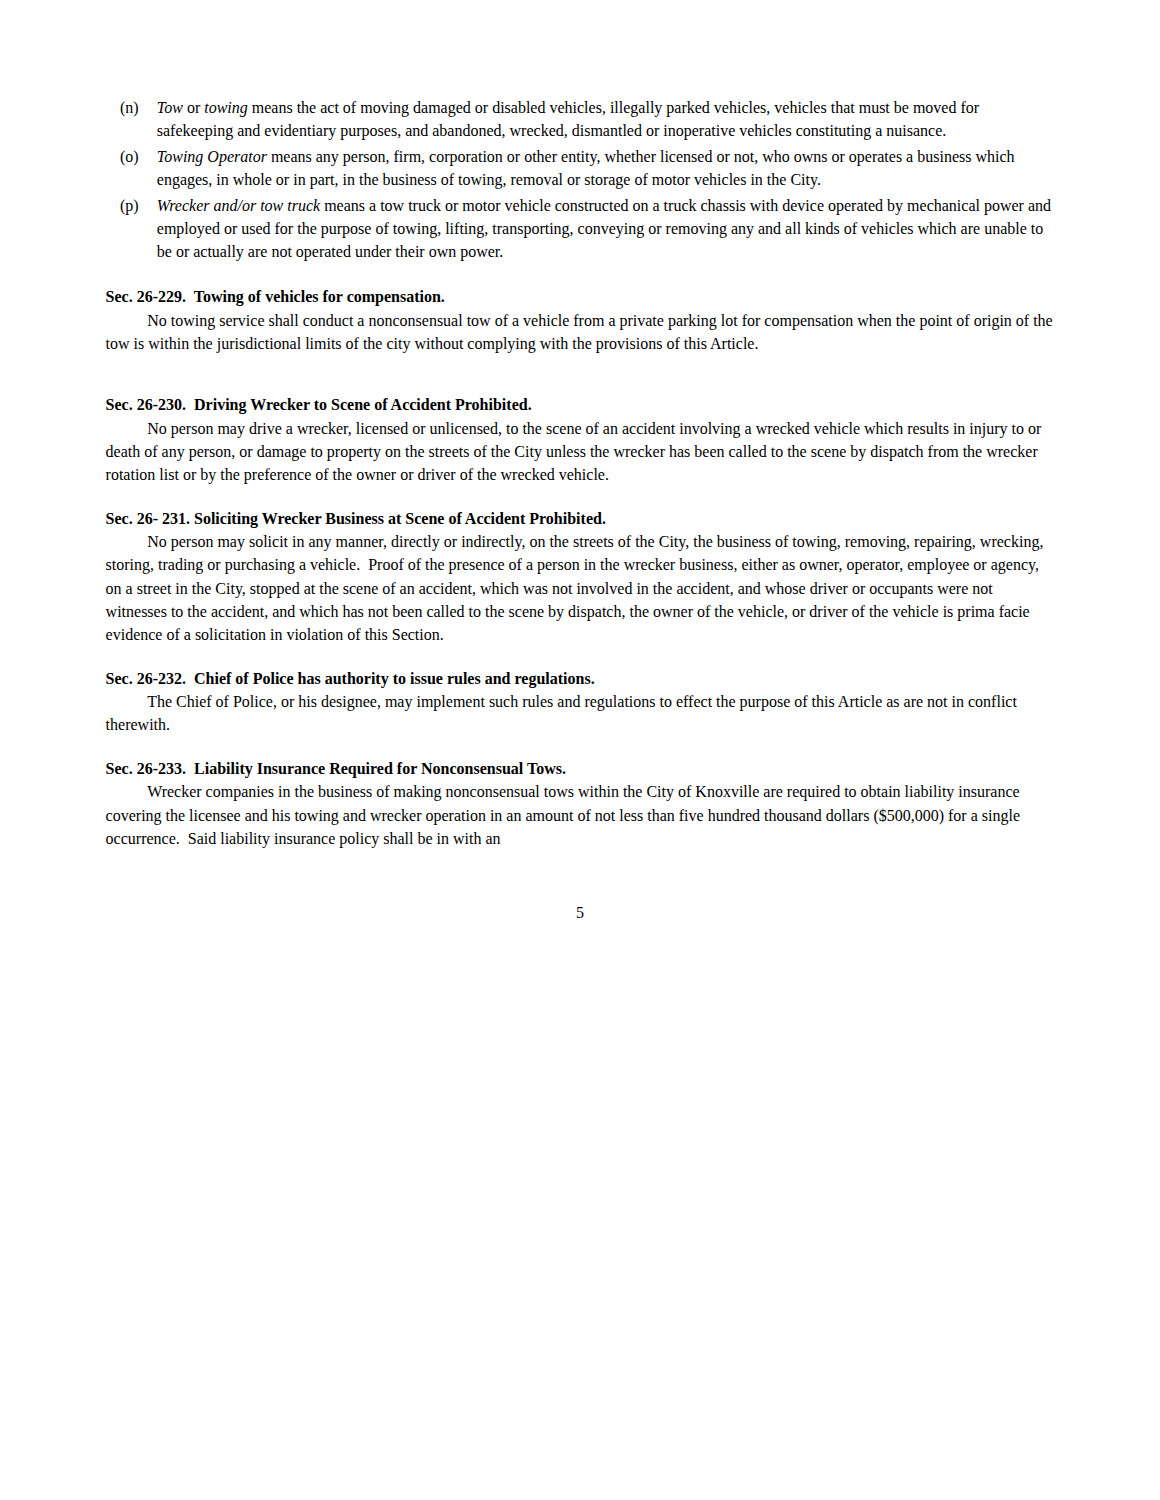(n) Tow or towing means the act of moving damaged or disabled vehicles, illegally parked vehicles, vehicles that must be moved for safekeeping and evidentiary purposes, and abandoned, wrecked, dismantled or inoperative vehicles constituting a nuisance.
(o) Towing Operator means any person, firm, corporation or other entity, whether licensed or not, who owns or operates a business which engages, in whole or in part, in the business of towing, removal or storage of motor vehicles in the City.
(p) Wrecker and/or tow truck means a tow truck or motor vehicle constructed on a truck chassis with device operated by mechanical power and employed or used for the purpose of towing, lifting, transporting, conveying or removing any and all kinds of vehicles which are unable to be or actually are not operated under their own power.
Sec. 26-229. Towing of vehicles for compensation.
No towing service shall conduct a nonconsensual tow of a vehicle from a private parking lot for compensation when the point of origin of the tow is within the jurisdictional limits of the city without complying with the provisions of this Article.
Sec. 26-230. Driving Wrecker to Scene of Accident Prohibited.
No person may drive a wrecker, licensed or unlicensed, to the scene of an accident involving a wrecked vehicle which results in injury to or death of any person, or damage to property on the streets of the City unless the wrecker has been called to the scene by dispatch from the wrecker rotation list or by the preference of the owner or driver of the wrecked vehicle.
Sec. 26- 231. Soliciting Wrecker Business at Scene of Accident Prohibited.
No person may solicit in any manner, directly or indirectly, on the streets of the City, the business of towing, removing, repairing, wrecking, storing, trading or purchasing a vehicle. Proof of the presence of a person in the wrecker business, either as owner, operator, employee or agency, on a street in the City, stopped at the scene of an accident, which was not involved in the accident, and whose driver or occupants were not witnesses to the accident, and which has not been called to the scene by dispatch, the owner of the vehicle, or driver of the vehicle is prima facie evidence of a solicitation in violation of this Section.
Sec. 26-232. Chief of Police has authority to issue rules and regulations.
The Chief of Police, or his designee, may implement such rules and regulations to effect the purpose of this Article as are not in conflict therewith.
Sec. 26-233. Liability Insurance Required for Nonconsensual Tows.
Wrecker companies in the business of making nonconsensual tows within the City of Knoxville are required to obtain liability insurance covering the licensee and his towing and wrecker operation in an amount of not less than five hundred thousand dollars ($500,000) for a single occurrence. Said liability insurance policy shall be in with an
5